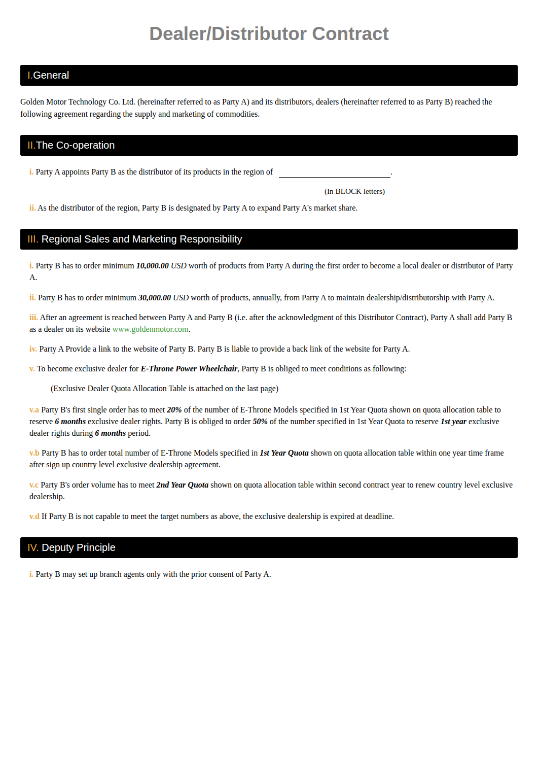Dealer/Distributor Contract
I. General
Golden Motor Technology Co. Ltd. (hereinafter referred to as Party A) and its distributors, dealers (hereinafter referred to as Party B) reached the following agreement regarding the supply and marketing of commodities.
II. The Co-operation
i. Party A appoints Party B as the distributor of its products in the region of .
(In BLOCK letters)
ii. As the distributor of the region, Party B is designated by Party A to expand Party A's market share.
III. Regional Sales and Marketing Responsibility
i. Party B has to order minimum 10,000.00 USD worth of products from Party A during the first order to become a local dealer or distributor of Party A.
ii. Party B has to order minimum 30,000.00 USD worth of products, annually, from Party A to maintain dealership/distributorship with Party A.
iii. After an agreement is reached between Party A and Party B (i.e. after the acknowledgment of this Distributor Contract), Party A shall add Party B as a dealer on its website www.goldenmotor.com.
iv. Party A Provide a link to the website of Party B. Party B is liable to provide a back link of the website for Party A.
v. To become exclusive dealer for E-Throne Power Wheelchair, Party B is obliged to meet conditions as following:
(Exclusive Dealer Quota Allocation Table is attached on the last page)
v.a Party B's first single order has to meet 20% of the number of E-Throne Models specified in 1st Year Quota shown on quota allocation table to reserve 6 months exclusive dealer rights. Party B is obliged to order 50% of the number specified in 1st Year Quota to reserve 1st year exclusive dealer rights during 6 months period.
v.b Party B has to order total number of E-Throne Models specified in 1st Year Quota shown on quota allocation table within one year time frame after sign up country level exclusive dealership agreement.
v.c Party B's order volume has to meet 2nd Year Quota shown on quota allocation table within second contract year to renew country level exclusive dealership.
v.d If Party B is not capable to meet the target numbers as above, the exclusive dealership is expired at deadline.
IV. Deputy Principle
i. Party B may set up branch agents only with the prior consent of Party A.